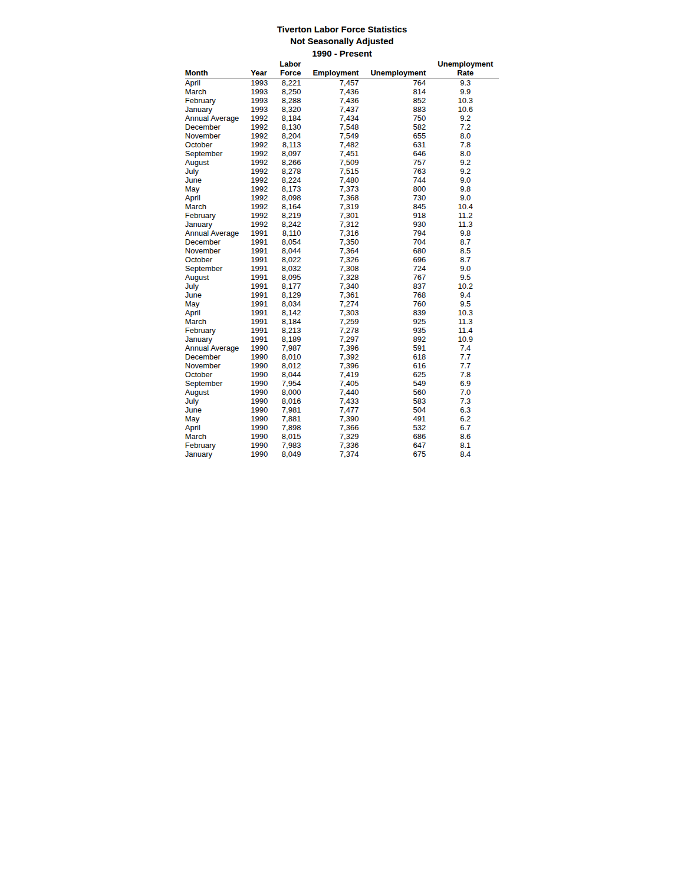Tiverton Labor Force Statistics
Not Seasonally Adjusted
1990 - Present
| | | Labor | | | Unemployment |
| --- | --- | --- | --- | --- | --- |
| Month | Year | Force | Employment | Unemployment | Rate |
| April | 1993 | 8,221 | 7,457 | 764 | 9.3 |
| March | 1993 | 8,250 | 7,436 | 814 | 9.9 |
| February | 1993 | 8,288 | 7,436 | 852 | 10.3 |
| January | 1993 | 8,320 | 7,437 | 883 | 10.6 |
| Annual Average | 1992 | 8,184 | 7,434 | 750 | 9.2 |
| December | 1992 | 8,130 | 7,548 | 582 | 7.2 |
| November | 1992 | 8,204 | 7,549 | 655 | 8.0 |
| October | 1992 | 8,113 | 7,482 | 631 | 7.8 |
| September | 1992 | 8,097 | 7,451 | 646 | 8.0 |
| August | 1992 | 8,266 | 7,509 | 757 | 9.2 |
| July | 1992 | 8,278 | 7,515 | 763 | 9.2 |
| June | 1992 | 8,224 | 7,480 | 744 | 9.0 |
| May | 1992 | 8,173 | 7,373 | 800 | 9.8 |
| April | 1992 | 8,098 | 7,368 | 730 | 9.0 |
| March | 1992 | 8,164 | 7,319 | 845 | 10.4 |
| February | 1992 | 8,219 | 7,301 | 918 | 11.2 |
| January | 1992 | 8,242 | 7,312 | 930 | 11.3 |
| Annual Average | 1991 | 8,110 | 7,316 | 794 | 9.8 |
| December | 1991 | 8,054 | 7,350 | 704 | 8.7 |
| November | 1991 | 8,044 | 7,364 | 680 | 8.5 |
| October | 1991 | 8,022 | 7,326 | 696 | 8.7 |
| September | 1991 | 8,032 | 7,308 | 724 | 9.0 |
| August | 1991 | 8,095 | 7,328 | 767 | 9.5 |
| July | 1991 | 8,177 | 7,340 | 837 | 10.2 |
| June | 1991 | 8,129 | 7,361 | 768 | 9.4 |
| May | 1991 | 8,034 | 7,274 | 760 | 9.5 |
| April | 1991 | 8,142 | 7,303 | 839 | 10.3 |
| March | 1991 | 8,184 | 7,259 | 925 | 11.3 |
| February | 1991 | 8,213 | 7,278 | 935 | 11.4 |
| January | 1991 | 8,189 | 7,297 | 892 | 10.9 |
| Annual Average | 1990 | 7,987 | 7,396 | 591 | 7.4 |
| December | 1990 | 8,010 | 7,392 | 618 | 7.7 |
| November | 1990 | 8,012 | 7,396 | 616 | 7.7 |
| October | 1990 | 8,044 | 7,419 | 625 | 7.8 |
| September | 1990 | 7,954 | 7,405 | 549 | 6.9 |
| August | 1990 | 8,000 | 7,440 | 560 | 7.0 |
| July | 1990 | 8,016 | 7,433 | 583 | 7.3 |
| June | 1990 | 7,981 | 7,477 | 504 | 6.3 |
| May | 1990 | 7,881 | 7,390 | 491 | 6.2 |
| April | 1990 | 7,898 | 7,366 | 532 | 6.7 |
| March | 1990 | 8,015 | 7,329 | 686 | 8.6 |
| February | 1990 | 7,983 | 7,336 | 647 | 8.1 |
| January | 1990 | 8,049 | 7,374 | 675 | 8.4 |